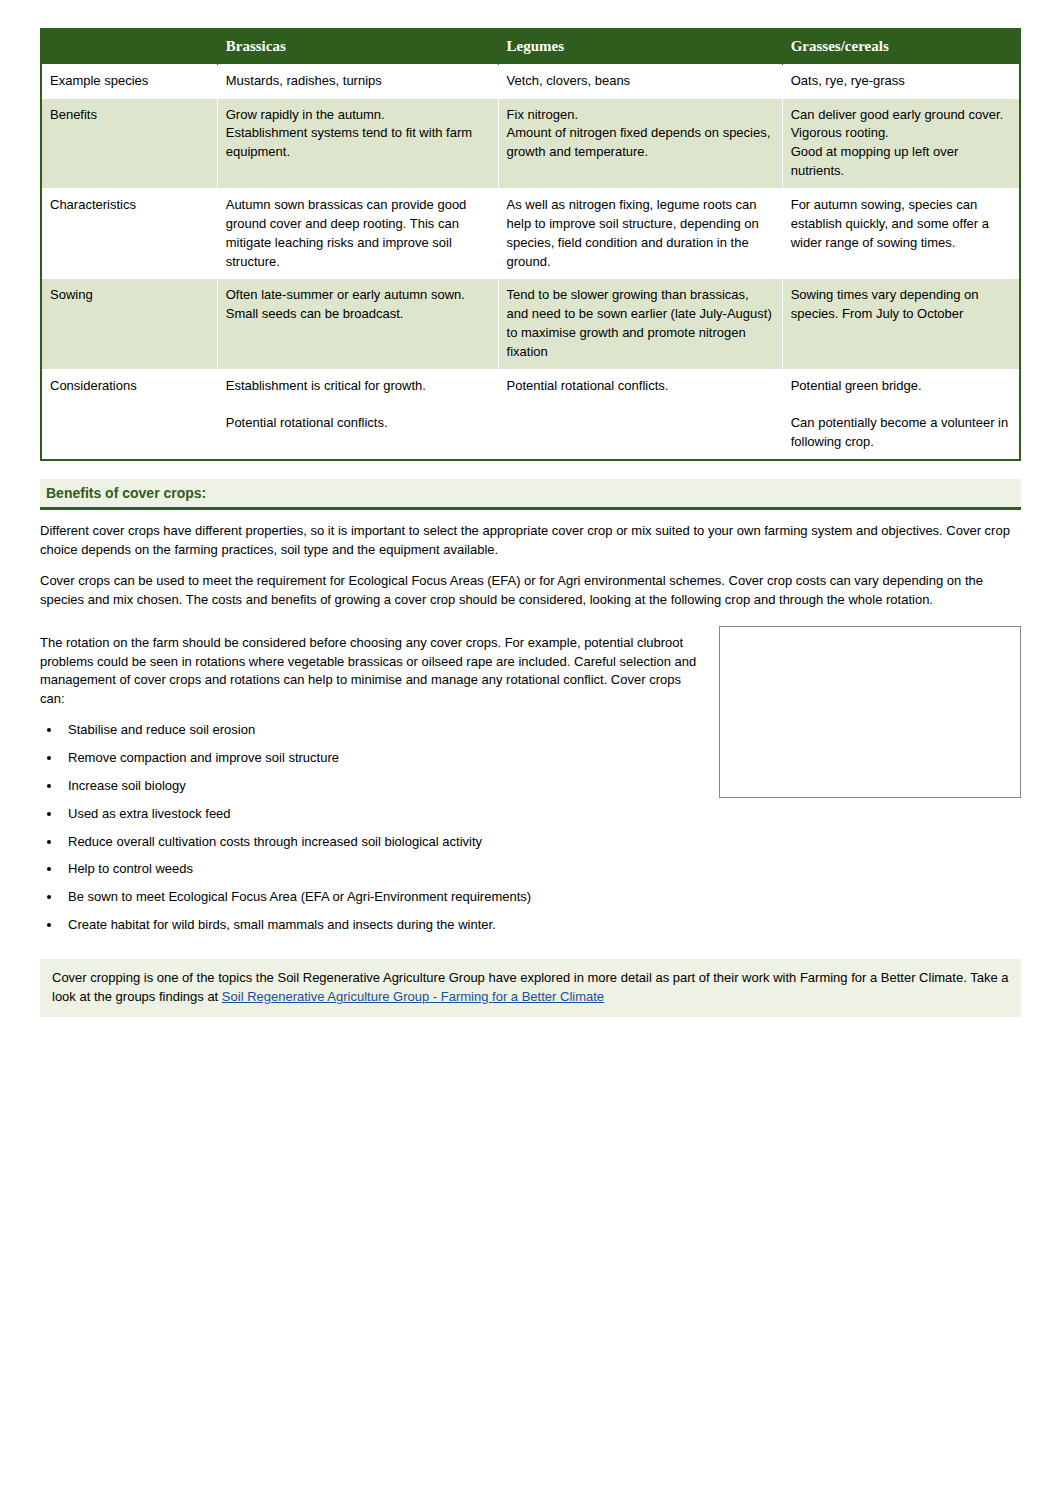| | Brassicas | Legumes | Grasses/cereals |
| --- | --- | --- | --- |
| Example species | Mustards, radishes, turnips | Vetch, clovers, beans | Oats, rye, rye-grass |
| Benefits | Grow rapidly in the autumn. Establishment systems tend to fit with farm equipment. | Fix nitrogen. Amount of nitrogen fixed depends on species, growth and temperature. | Can deliver good early ground cover. Vigorous rooting. Good at mopping up left over nutrients. |
| Characteristics | Autumn sown brassicas can provide good ground cover and deep rooting. This can mitigate leaching risks and improve soil structure. | As well as nitrogen fixing, legume roots can help to improve soil structure, depending on species, field condition and duration in the ground. | For autumn sowing, species can establish quickly, and some offer a wider range of sowing times. |
| Sowing | Often late-summer or early autumn sown. Small seeds can be broadcast. | Tend to be slower growing than brassicas, and need to be sown earlier (late July-August) to maximise growth and promote nitrogen fixation | Sowing times vary depending on species. From July to October |
| Considerations | Establishment is critical for growth. Potential rotational conflicts. | Potential rotational conflicts. | Potential green bridge. Can potentially become a volunteer in following crop. |
Benefits of cover crops:
Different cover crops have different properties, so it is important to select the appropriate cover crop or mix suited to your own farming system and objectives. Cover crop choice depends on the farming practices, soil type and the equipment available.
Cover crops can be used to meet the requirement for Ecological Focus Areas (EFA) or for Agri environmental schemes. Cover crop costs can vary depending on the species and mix chosen. The costs and benefits of growing a cover crop should be considered, looking at the following crop and through the whole rotation.
The rotation on the farm should be considered before choosing any cover crops. For example, potential clubroot problems could be seen in rotations where vegetable brassicas or oilseed rape are included. Careful selection and management of cover crops and rotations can help to minimise and manage any rotational conflict. Cover crops can:
Stabilise and reduce soil erosion
Remove compaction and improve soil structure
Increase soil biology
Used as extra livestock feed
Reduce overall cultivation costs through increased soil biological activity
Help to control weeds
Be sown to meet Ecological Focus Area (EFA or Agri-Environment requirements)
Create habitat for wild birds, small mammals and insects during the winter.
Cover cropping is one of the topics the Soil Regenerative Agriculture Group have explored in more detail as part of their work with Farming for a Better Climate. Take a look at the groups findings at Soil Regenerative Agriculture Group - Farming for a Better Climate